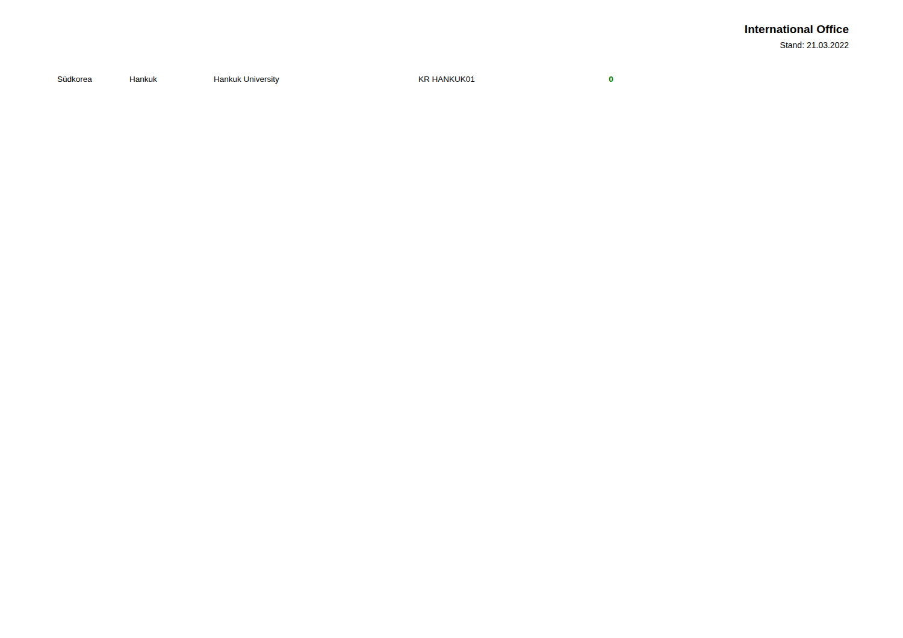International Office
Stand: 21.03.2022
| Südkorea | Hankuk | Hankuk University | KR HANKUK01 | 0 |